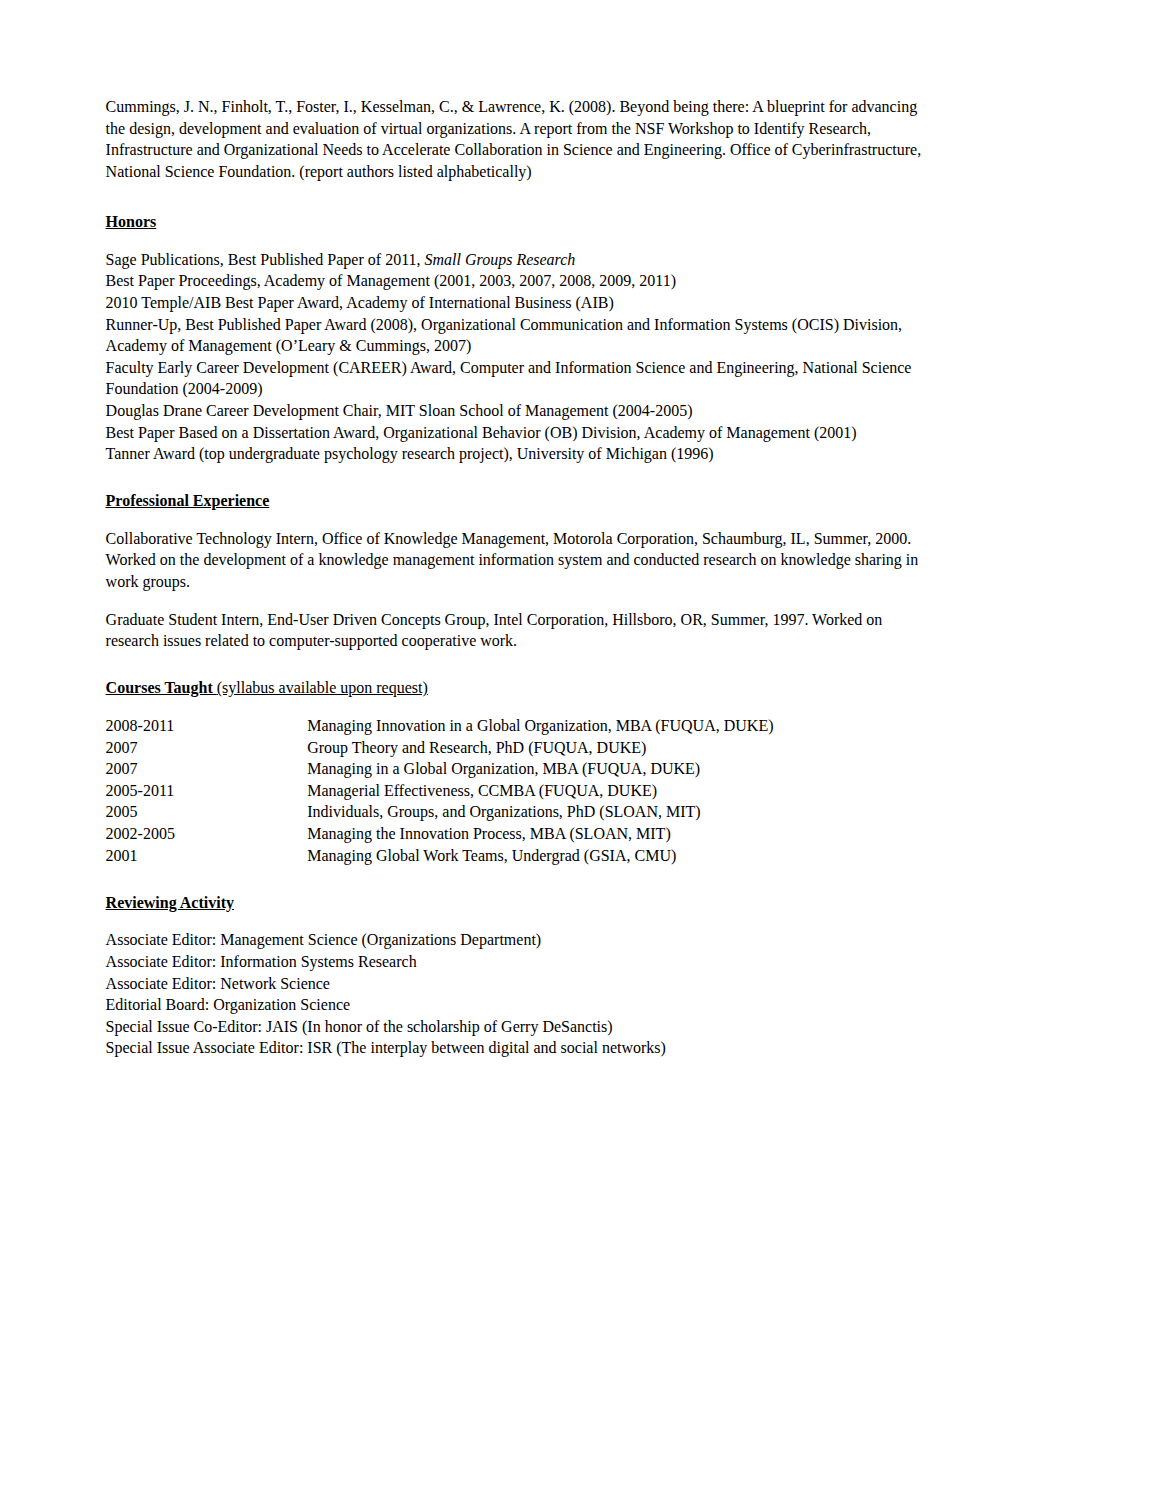Cummings, J. N., Finholt, T., Foster, I., Kesselman, C., & Lawrence, K. (2008). Beyond being there: A blueprint for advancing the design, development and evaluation of virtual organizations. A report from the NSF Workshop to Identify Research, Infrastructure and Organizational Needs to Accelerate Collaboration in Science and Engineering. Office of Cyberinfrastructure, National Science Foundation. (report authors listed alphabetically)
Honors
Sage Publications, Best Published Paper of 2011, Small Groups Research
Best Paper Proceedings, Academy of Management (2001, 2003, 2007, 2008, 2009, 2011)
2010 Temple/AIB Best Paper Award, Academy of International Business (AIB)
Runner-Up, Best Published Paper Award (2008), Organizational Communication and Information Systems (OCIS) Division, Academy of Management (O’Leary & Cummings, 2007)
Faculty Early Career Development (CAREER) Award, Computer and Information Science and Engineering, National Science Foundation (2004-2009)
Douglas Drane Career Development Chair, MIT Sloan School of Management (2004-2005)
Best Paper Based on a Dissertation Award, Organizational Behavior (OB) Division, Academy of Management (2001)
Tanner Award (top undergraduate psychology research project), University of Michigan (1996)
Professional Experience
Collaborative Technology Intern, Office of Knowledge Management, Motorola Corporation, Schaumburg, IL, Summer, 2000. Worked on the development of a knowledge management information system and conducted research on knowledge sharing in work groups.
Graduate Student Intern, End-User Driven Concepts Group, Intel Corporation, Hillsboro, OR, Summer, 1997. Worked on research issues related to computer-supported cooperative work.
Courses Taught (syllabus available upon request)
| 2008-2011 | Managing Innovation in a Global Organization, MBA (FUQUA, DUKE) |
| 2007 | Group Theory and Research, PhD (FUQUA, DUKE) |
| 2007 | Managing in a Global Organization, MBA (FUQUA, DUKE) |
| 2005-2011 | Managerial Effectiveness, CCMBA (FUQUA, DUKE) |
| 2005 | Individuals, Groups, and Organizations, PhD (SLOAN, MIT) |
| 2002-2005 | Managing the Innovation Process, MBA (SLOAN, MIT) |
| 2001 | Managing Global Work Teams, Undergrad (GSIA, CMU) |
Reviewing Activity
Associate Editor: Management Science (Organizations Department)
Associate Editor: Information Systems Research
Associate Editor: Network Science
Editorial Board: Organization Science
Special Issue Co-Editor: JAIS (In honor of the scholarship of Gerry DeSanctis)
Special Issue Associate Editor: ISR (The interplay between digital and social networks)